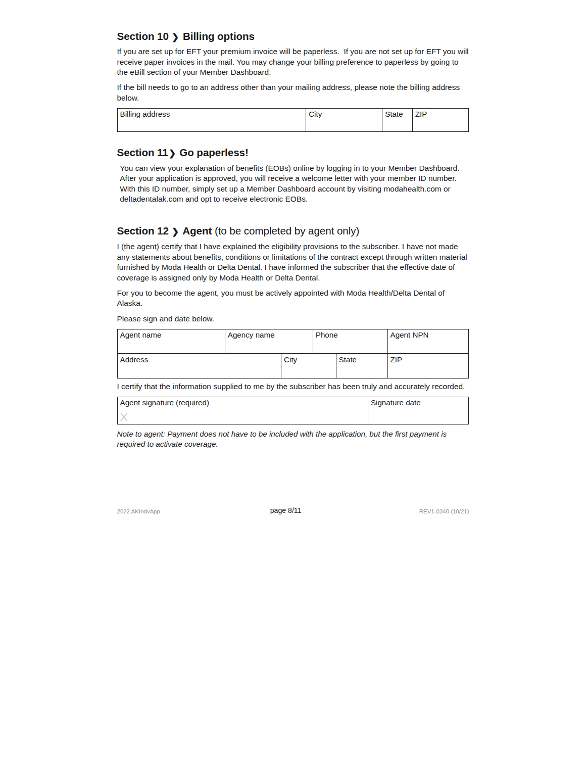Section 10 ❯ Billing options
If you are set up for EFT your premium invoice will be paperless. If you are not set up for EFT you will receive paper invoices in the mail. You may change your billing preference to paperless by going to the eBill section of your Member Dashboard.
If the bill needs to go to an address other than your mailing address, please note the billing address below.
| Billing address | City | State | ZIP |
Section 11❯ Go paperless!
You can view your explanation of benefits (EOBs) online by logging in to your Member Dashboard. After your application is approved, you will receive a welcome letter with your member ID number. With this ID number, simply set up a Member Dashboard account by visiting modahealth.com or deltadentalak.com and opt to receive electronic EOBs.
Section 12 ❯ Agent (to be completed by agent only)
I (the agent) certify that I have explained the eligibility provisions to the subscriber. I have not made any statements about benefits, conditions or limitations of the contract except through written material furnished by Moda Health or Delta Dental. I have informed the subscriber that the effective date of coverage is assigned only by Moda Health or Delta Dental.
For you to become the agent, you must be actively appointed with Moda Health/Delta Dental of Alaska.
Please sign and date below.
| Agent name | Agency name | Phone | Agent NPN |
| Address | City | State | ZIP |
I certify that the information supplied to me by the subscriber has been truly and accurately recorded.
| Agent signature (required) X | Signature date |
Note to agent: Payment does not have to be included with the application, but the first payment is required to activate coverage.
2022 AKIndvApp
page 8/11
REV1-0340 (10/21)